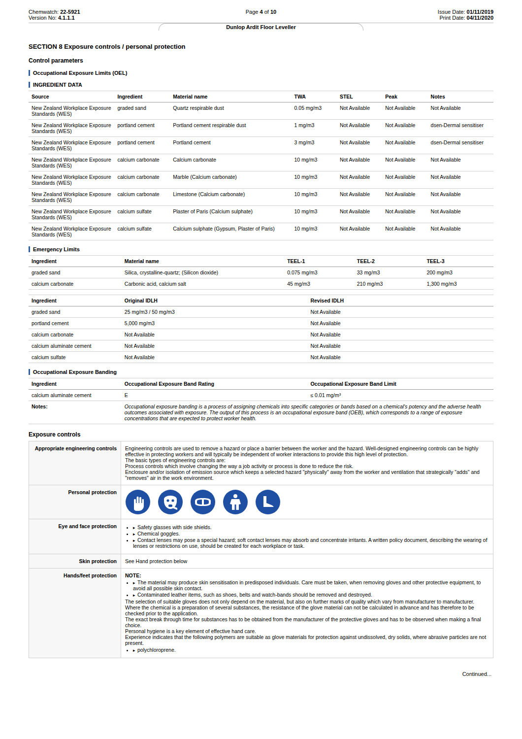Chemwatch: 22-5921
Version No: 4.1.1.1
Page 4 of 10
Issue Date: 01/11/2019
Print Date: 04/11/2020
Dunlop Ardit Floor Leveller
SECTION 8 Exposure controls / personal protection
Control parameters
Occupational Exposure Limits (OEL)
INGREDIENT DATA
| Source | Ingredient | Material name | TWA | STEL | Peak | Notes |
| --- | --- | --- | --- | --- | --- | --- |
| New Zealand Workplace Exposure Standards (WES) | graded sand | Quartz respirable dust | 0.05 mg/m3 | Not Available | Not Available | Not Available |
| New Zealand Workplace Exposure Standards (WES) | portland cement | Portland cement respirable dust | 1 mg/m3 | Not Available | Not Available | dsen-Dermal sensitiser |
| New Zealand Workplace Exposure Standards (WES) | portland cement | Portland cement | 3 mg/m3 | Not Available | Not Available | dsen-Dermal sensitiser |
| New Zealand Workplace Exposure Standards (WES) | calcium carbonate | Calcium carbonate | 10 mg/m3 | Not Available | Not Available | Not Available |
| New Zealand Workplace Exposure Standards (WES) | calcium carbonate | Marble (Calcium carbonate) | 10 mg/m3 | Not Available | Not Available | Not Available |
| New Zealand Workplace Exposure Standards (WES) | calcium carbonate | Limestone (Calcium carbonate) | 10 mg/m3 | Not Available | Not Available | Not Available |
| New Zealand Workplace Exposure Standards (WES) | calcium sulfate | Plaster of Paris (Calcium sulphate) | 10 mg/m3 | Not Available | Not Available | Not Available |
| New Zealand Workplace Exposure Standards (WES) | calcium sulfate | Calcium sulphate (Gypsum, Plaster of Paris) | 10 mg/m3 | Not Available | Not Available | Not Available |
Emergency Limits
| Ingredient | Material name | TEEL-1 | TEEL-2 | TEEL-3 |
| --- | --- | --- | --- | --- |
| graded sand | Silica, crystalline-quartz; (Silicon dioxide) | 0.075 mg/m3 | 33 mg/m3 | 200 mg/m3 |
| calcium carbonate | Carbonic acid, calcium salt | 45 mg/m3 | 210 mg/m3 | 1,300 mg/m3 |
| Ingredient | Original IDLH | Revised IDLH |
| --- | --- | --- |
| graded sand | 25 mg/m3 / 50 mg/m3 | Not Available |
| portland cement | 5,000 mg/m3 | Not Available |
| calcium carbonate | Not Available | Not Available |
| calcium aluminate cement | Not Available | Not Available |
| calcium sulfate | Not Available | Not Available |
Occupational Exposure Banding
| Ingredient | Occupational Exposure Band Rating | Occupational Exposure Band Limit |
| --- | --- | --- |
| calcium aluminate cement | E | ≤ 0.01 mg/m³ |
| Notes: | Occupational exposure banding is a process of assigning chemicals into specific categories or bands based on a chemical's potency and the adverse health outcomes associated with exposure. The output of this process is an occupational exposure band (OEB), which corresponds to a range of exposure concentrations that are expected to protect worker health. |
Exposure controls
| Appropriate engineering controls | Engineering controls are used to remove a hazard or place a barrier between the worker and the hazard. Well-designed engineering controls can be highly effective in protecting workers and will typically be independent of worker interactions to provide this high level of protection. The basic types of engineering controls are: Process controls which involve changing the way a job activity or process is done to reduce the risk. Enclosure and/or isolation of emission source which keeps a selected hazard "physically" away from the worker and ventilation that strategically "adds" and "removes" air in the work environment. |
| Personal protection | |
| Eye and face protection | Safety glasses with side shields. Chemical goggles. Contact lenses may pose a special hazard; soft contact lenses may absorb and concentrate irritants. A written policy document, describing the wearing of lenses or restrictions on use, should be created for each workplace or task. |
| Skin protection | See Hand protection below |
| Hands/feet protection | NOTE: The material may produce skin sensitisation in predisposed individuals. Care must be taken, when removing gloves and other protective equipment, to avoid all possible skin contact. Contaminated leather items, such as shoes, belts and watch-bands should be removed and destroyed. The selection of suitable gloves does not only depend on the material, but also on further marks of quality which vary from manufacturer to manufacturer. Where the chemical is a preparation of several substances, the resistance of the glove material can not be calculated in advance and has therefore to be checked prior to the application. The exact break through time for substances has to be obtained from the manufacturer of the protective gloves and has to be observed when making a final choice. Personal hygiene is a key element of effective hand care. Experience indicates that the following polymers are suitable as glove materials for protection against undissolved, dry solids, where abrasive particles are not present. polychloroprene. |
Continued...